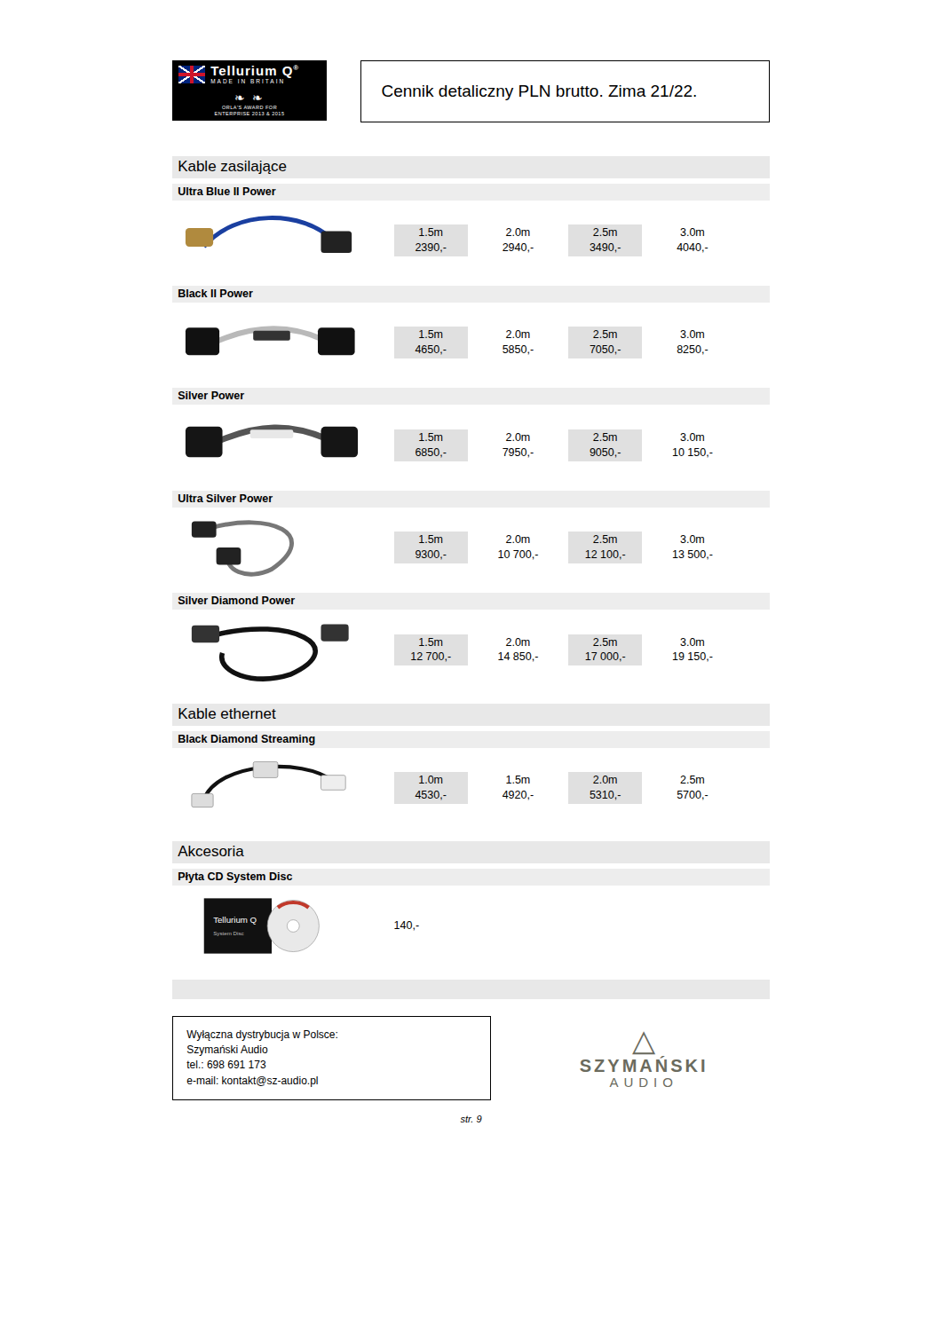Tellurium Q®
MADE IN BRITAIN
❧ ❧
ORLA'S AWARD FOR
ENTERPRISE 2013 & 2015
Cennik detaliczny PLN brutto. Zima 21/22.
Kable zasilające
Ultra Blue II Power
1.5m 2390,-
2.0m 2940,-
2.5m 3490,-
3.0m 4040,-
Black II Power
1.5m 4650,-
2.0m 5850,-
2.5m 7050,-
3.0m 8250,-
Silver Power
1.5m 6850,-
2.0m 7950,-
2.5m 9050,-
3.0m 10 150,-
Ultra Silver Power
1.5m 9300,-
2.0m 10 700,-
2.5m 12 100,-
3.0m 13 500,-
Silver Diamond Power
1.5m 12 700,-
2.0m 14 850,-
2.5m 17 000,-
3.0m 19 150,-
Kable ethernet
Black Diamond Streaming
1.0m 4530,-
1.5m 4920,-
2.0m 5310,-
2.5m 5700,-
Akcesoria
Płyta CD System Disc
140,-
Wyłączna dystrybucja w Polsce:
Szymański Audio
tel.: 698 691 173
e-mail: kontakt@sz-audio.pl
△
SZYMAŃSKI
AUDIO
str. 9